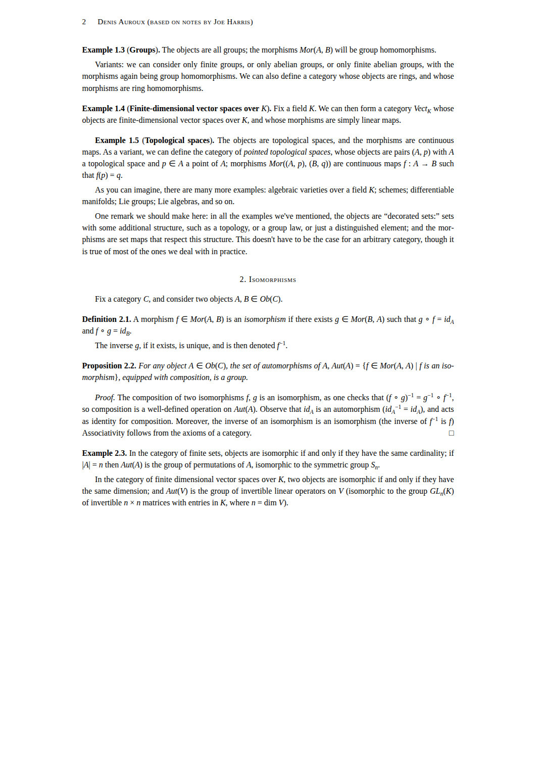2 Denis Auroux (based on notes by Joe Harris)
Example 1.3 (Groups). The objects are all groups; the morphisms Mor(A, B) will be group homomorphisms.
Variants: we can consider only finite groups, or only abelian groups, or only finite abelian groups, with the morphisms again being group homomorphisms. We can also define a category whose objects are rings, and whose morphisms are ring homomorphisms.
Example 1.4 (Finite-dimensional vector spaces over K). Fix a field K. We can then form a category VectK whose objects are finite-dimensional vector spaces over K, and whose morphisms are simply linear maps.
Example 1.5 (Topological spaces). The objects are topological spaces, and the morphisms are continuous maps. As a variant, we can define the category of pointed topological spaces, whose objects are pairs (A, p) with A a topological space and p ∈ A a point of A; morphisms Mor((A, p), (B, q)) are continuous maps f : A → B such that f(p) = q.
As you can imagine, there are many more examples: algebraic varieties over a field K; schemes; differentiable manifolds; Lie groups; Lie algebras, and so on.
One remark we should make here: in all the examples we've mentioned, the objects are “decorated sets:” sets with some additional structure, such as a topology, or a group law, or just a distinguished element; and the morphisms are set maps that respect this structure. This doesn't have to be the case for an arbitrary category, though it is true of most of the ones we deal with in practice.
2. Isomorphisms
Fix a category C, and consider two objects A, B ∈ Ob(C).
Definition 2.1. A morphism f ∈ Mor(A, B) is an isomorphism if there exists g ∈ Mor(B, A) such that g ∘ f = idA and f ∘ g = idB.
The inverse g, if it exists, is unique, and is then denoted f−1.
Proposition 2.2. For any object A ∈ Ob(C), the set of automorphisms of A, Aut(A) = {f ∈ Mor(A, A) | f is an isomorphism}, equipped with composition, is a group.
Proof. The composition of two isomorphisms f, g is an isomorphism, as one checks that (f ∘ g)−1 = g−1 ∘ f−1, so composition is a well-defined operation on Aut(A). Observe that idA is an automorphism (idA−1 = idA), and acts as identity for composition. Moreover, the inverse of an isomorphism is an isomorphism (the inverse of f−1 is f) Associativity follows from the axioms of a category. □
Example 2.3. In the category of finite sets, objects are isomorphic if and only if they have the same cardinality; if |A| = n then Aut(A) is the group of permutations of A, isomorphic to the symmetric group Sn.
In the category of finite dimensional vector spaces over K, two objects are isomorphic if and only if they have the same dimension; and Aut(V) is the group of invertible linear operators on V (isomorphic to the group GLn(K) of invertible n × n matrices with entries in K, where n = dim V).